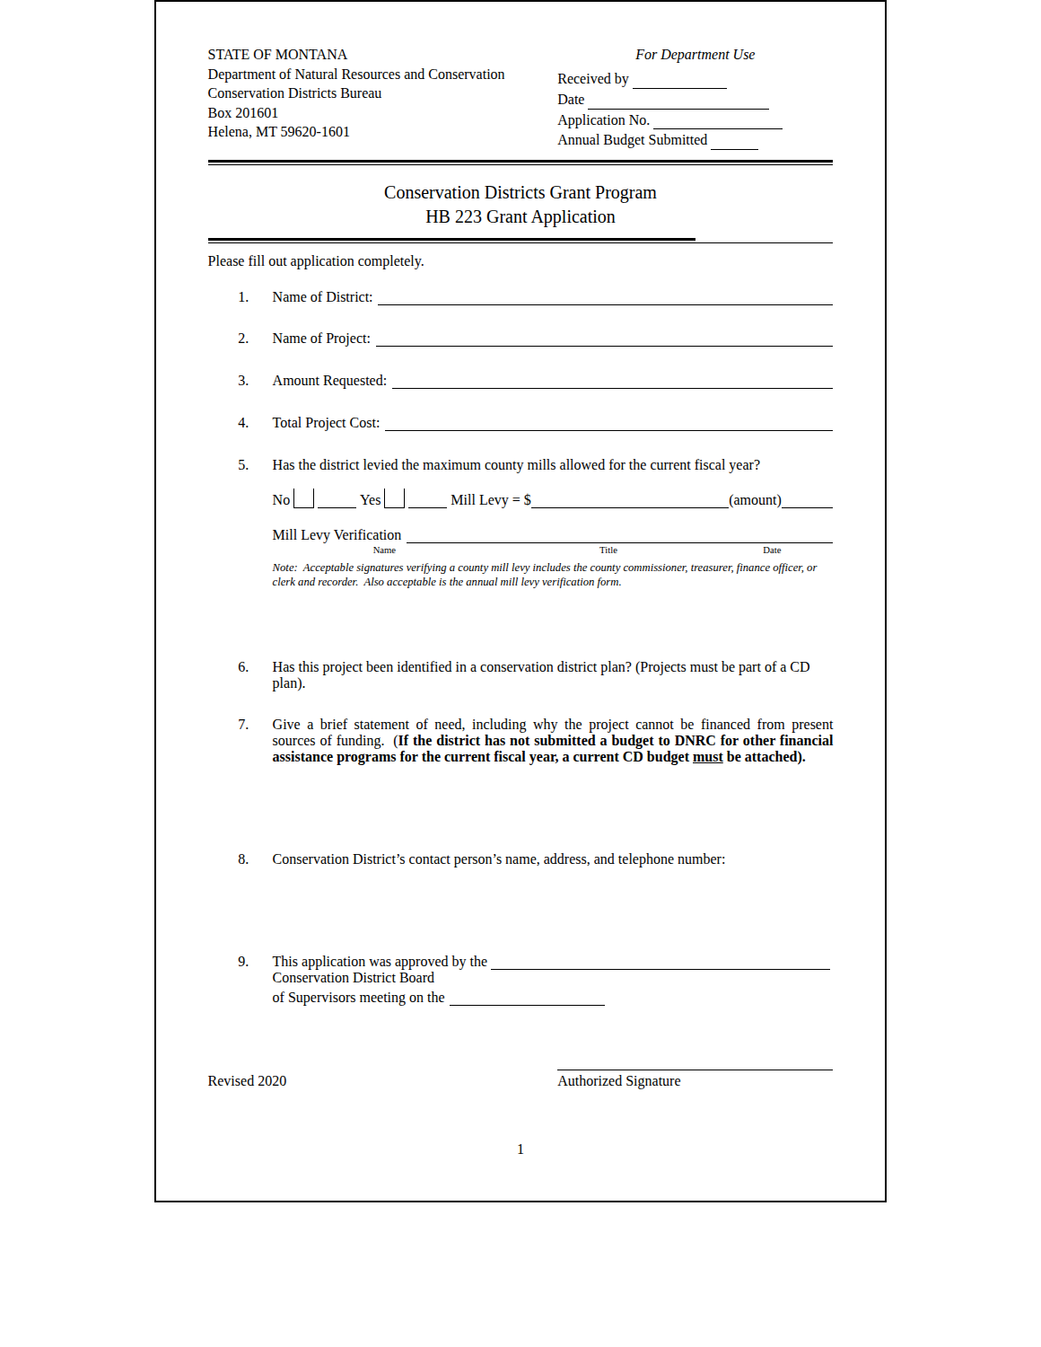STATE OF MONTANA
Department of Natural Resources and Conservation
Conservation Districts Bureau
Box 201601
Helena, MT 59620-1601
For Department Use
Received by
Date
Application No.
Annual Budget Submitted
Conservation Districts Grant Program
HB 223 Grant Application
Please fill out application completely.
1.
Name of District:
2.
Name of Project:
3.
Amount Requested:
4.
Total Project Cost:
5.
Has the district levied the maximum county mills allowed for the current fiscal year?
No Yes Mill Levy = $ (amount)
Mill Levy Verification
Name
Title
Date
Note: Acceptable signatures verifying a county mill levy includes the county commissioner, treasurer, finance officer, or clerk and recorder. Also acceptable is the annual mill levy verification form.
6.
Has this project been identified in a conservation district plan? (Projects must be part of a CD plan).
7.
Give a brief statement of need, including why the project cannot be financed from present sources of funding. (If the district has not submitted a budget to DNRC for other financial assistance programs for the current fiscal year, a current CD budget must be attached).
8.
Conservation District’s contact person’s name, address, and telephone number:
9.
This application was approved by the Conservation District Board
of Supervisors meeting on the
Revised 2020
Authorized Signature
1